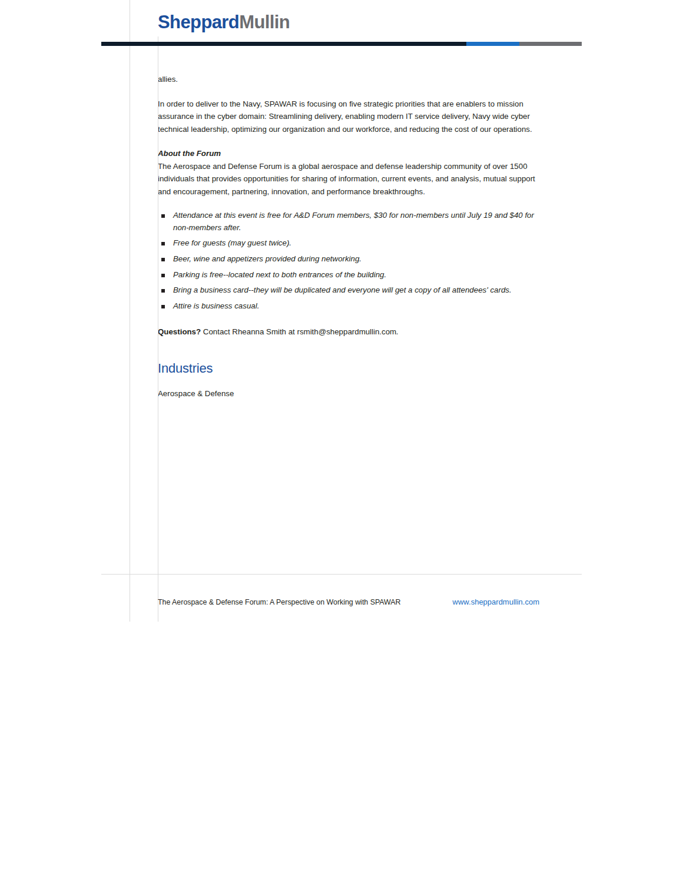Sheppard Mullin
allies.
In order to deliver to the Navy, SPAWAR is focusing on five strategic priorities that are enablers to mission assurance in the cyber domain: Streamlining delivery, enabling modern IT service delivery, Navy wide cyber technical leadership, optimizing our organization and our workforce, and reducing the cost of our operations.
About the Forum
The Aerospace and Defense Forum is a global aerospace and defense leadership community of over 1500 individuals that provides opportunities for sharing of information, current events, and analysis, mutual support and encouragement, partnering, innovation, and performance breakthroughs.
Attendance at this event is free for A&D Forum members, $30 for non-members until July 19 and $40 for non-members after.
Free for guests (may guest twice).
Beer, wine and appetizers provided during networking.
Parking is free--located next to both entrances of the building.
Bring a business card--they will be duplicated and everyone will get a copy of all attendees' cards.
Attire is business casual.
Questions? Contact Rheanna Smith at rsmith@sheppardmullin.com.
Industries
Aerospace & Defense
The Aerospace & Defense Forum: A Perspective on Working with SPAWAR
www.sheppardmullin.com